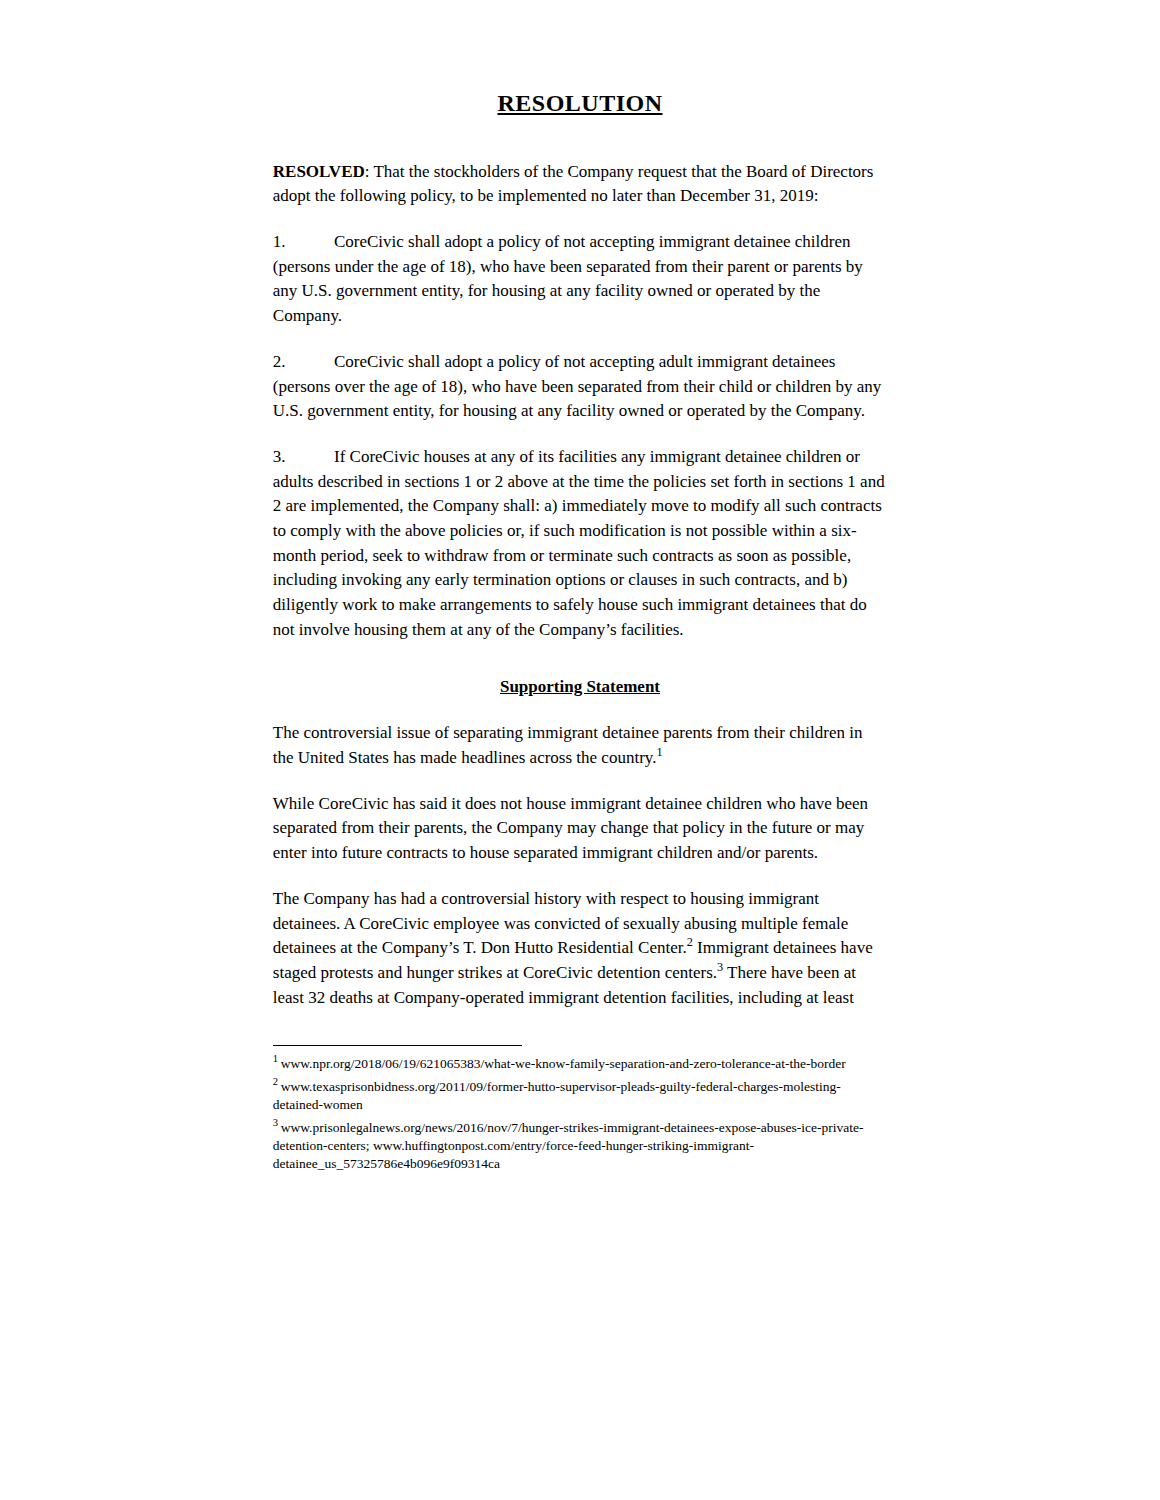RESOLUTION
RESOLVED: That the stockholders of the Company request that the Board of Directors adopt the following policy, to be implemented no later than December 31, 2019:
1. CoreCivic shall adopt a policy of not accepting immigrant detainee children (persons under the age of 18), who have been separated from their parent or parents by any U.S. government entity, for housing at any facility owned or operated by the Company.
2. CoreCivic shall adopt a policy of not accepting adult immigrant detainees (persons over the age of 18), who have been separated from their child or children by any U.S. government entity, for housing at any facility owned or operated by the Company.
3. If CoreCivic houses at any of its facilities any immigrant detainee children or adults described in sections 1 or 2 above at the time the policies set forth in sections 1 and 2 are implemented, the Company shall: a) immediately move to modify all such contracts to comply with the above policies or, if such modification is not possible within a six-month period, seek to withdraw from or terminate such contracts as soon as possible, including invoking any early termination options or clauses in such contracts, and b) diligently work to make arrangements to safely house such immigrant detainees that do not involve housing them at any of the Company’s facilities.
Supporting Statement
The controversial issue of separating immigrant detainee parents from their children in the United States has made headlines across the country.1
While CoreCivic has said it does not house immigrant detainee children who have been separated from their parents, the Company may change that policy in the future or may enter into future contracts to house separated immigrant children and/or parents.
The Company has had a controversial history with respect to housing immigrant detainees. A CoreCivic employee was convicted of sexually abusing multiple female detainees at the Company’s T. Don Hutto Residential Center.2 Immigrant detainees have staged protests and hunger strikes at CoreCivic detention centers.3 There have been at least 32 deaths at Company-operated immigrant detention facilities, including at least
1www.npr.org/2018/06/19/621065383/what-we-know-family-separation-and-zero-tolerance-at-the-border
2www.texasprisonbidness.org/2011/09/former-hutto-supervisor-pleads-guilty-federal-charges-molesting-detained-women
3www.prisonlegalnews.org/news/2016/nov/7/hunger-strikes-immigrant-detainees-expose-abuses-ice-private-detention-centers; www.huffingtonpost.com/entry/force-feed-hunger-striking-immigrant-detainee_us_57325786e4b096e9f09314ca